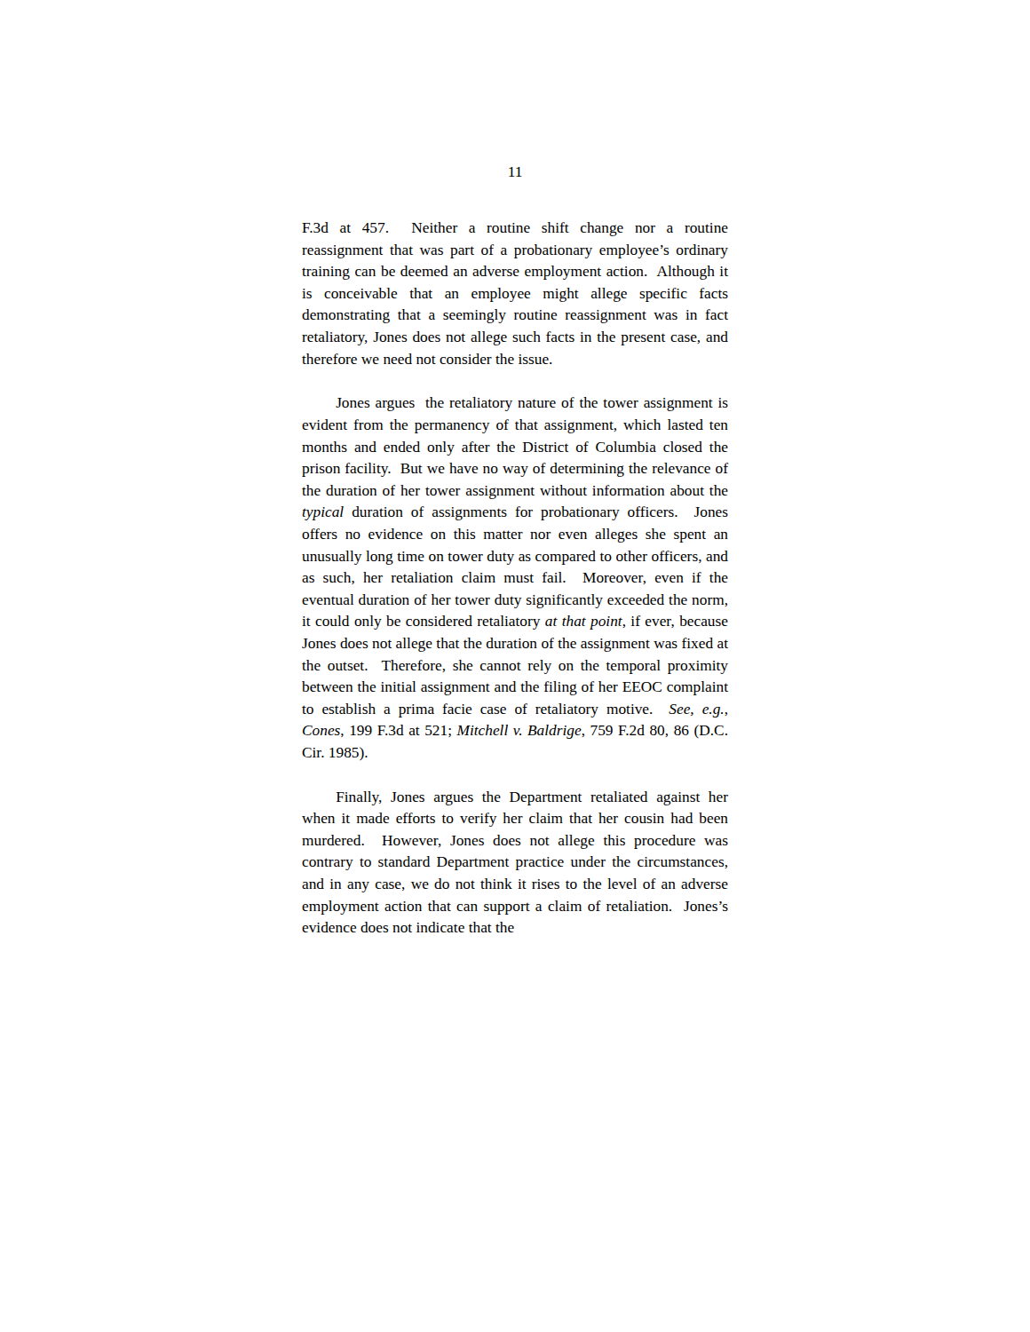11
F.3d at 457. Neither a routine shift change nor a routine reassignment that was part of a probationary employee’s ordinary training can be deemed an adverse employment action. Although it is conceivable that an employee might allege specific facts demonstrating that a seemingly routine reassignment was in fact retaliatory, Jones does not allege such facts in the present case, and therefore we need not consider the issue.
Jones argues the retaliatory nature of the tower assignment is evident from the permanency of that assignment, which lasted ten months and ended only after the District of Columbia closed the prison facility. But we have no way of determining the relevance of the duration of her tower assignment without information about the typical duration of assignments for probationary officers. Jones offers no evidence on this matter nor even alleges she spent an unusually long time on tower duty as compared to other officers, and as such, her retaliation claim must fail. Moreover, even if the eventual duration of her tower duty significantly exceeded the norm, it could only be considered retaliatory at that point, if ever, because Jones does not allege that the duration of the assignment was fixed at the outset. Therefore, she cannot rely on the temporal proximity between the initial assignment and the filing of her EEOC complaint to establish a prima facie case of retaliatory motive. See, e.g., Cones, 199 F.3d at 521; Mitchell v. Baldrige, 759 F.2d 80, 86 (D.C. Cir. 1985).
Finally, Jones argues the Department retaliated against her when it made efforts to verify her claim that her cousin had been murdered. However, Jones does not allege this procedure was contrary to standard Department practice under the circumstances, and in any case, we do not think it rises to the level of an adverse employment action that can support a claim of retaliation. Jones’s evidence does not indicate that the